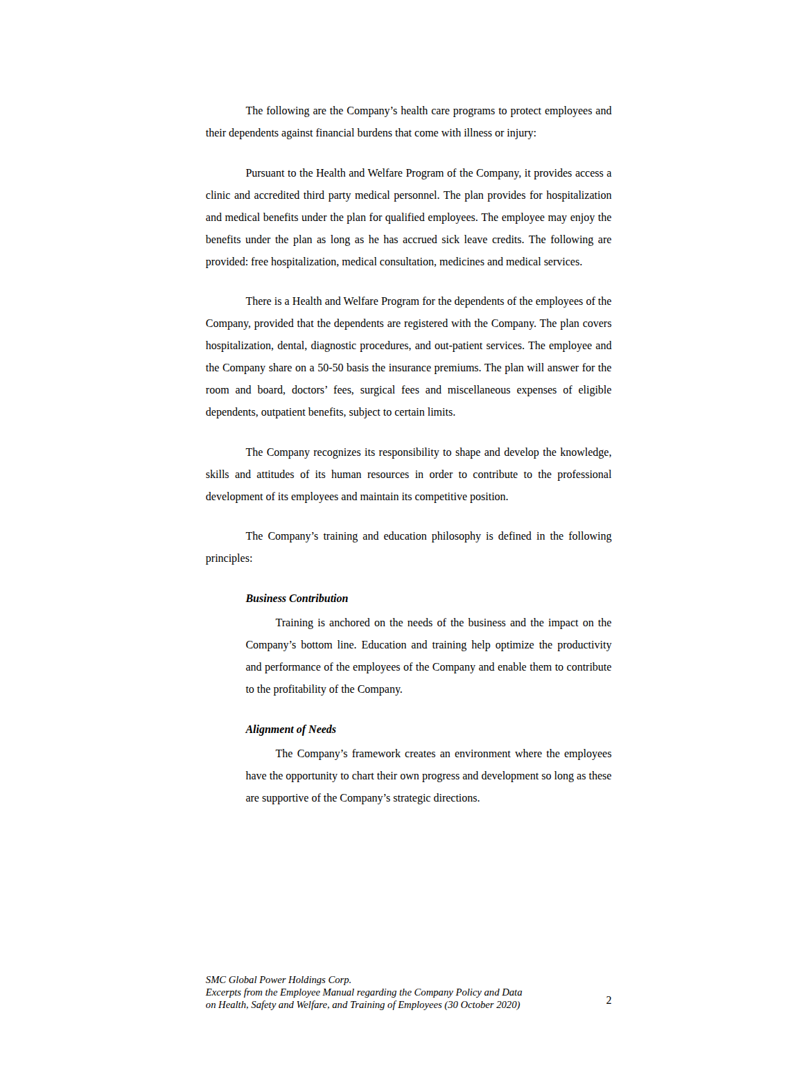The following are the Company’s health care programs to protect employees and their dependents against financial burdens that come with illness or injury:
Pursuant to the Health and Welfare Program of the Company, it provides access a clinic and accredited third party medical personnel. The plan provides for hospitalization and medical benefits under the plan for qualified employees. The employee may enjoy the benefits under the plan as long as he has accrued sick leave credits. The following are provided: free hospitalization, medical consultation, medicines and medical services.
There is a Health and Welfare Program for the dependents of the employees of the Company, provided that the dependents are registered with the Company. The plan covers hospitalization, dental, diagnostic procedures, and out-patient services. The employee and the Company share on a 50-50 basis the insurance premiums. The plan will answer for the room and board, doctors’ fees, surgical fees and miscellaneous expenses of eligible dependents, outpatient benefits, subject to certain limits.
The Company recognizes its responsibility to shape and develop the knowledge, skills and attitudes of its human resources in order to contribute to the professional development of its employees and maintain its competitive position.
The Company’s training and education philosophy is defined in the following principles:
Business Contribution
Training is anchored on the needs of the business and the impact on the Company’s bottom line. Education and training help optimize the productivity and performance of the employees of the Company and enable them to contribute to the profitability of the Company.
Alignment of Needs
The Company’s framework creates an environment where the employees have the opportunity to chart their own progress and development so long as these are supportive of the Company’s strategic directions.
SMC Global Power Holdings Corp.
Excerpts from the Employee Manual regarding the Company Policy and Data
on Health, Safety and Welfare, and Training of Employees (30 October 2020)
2